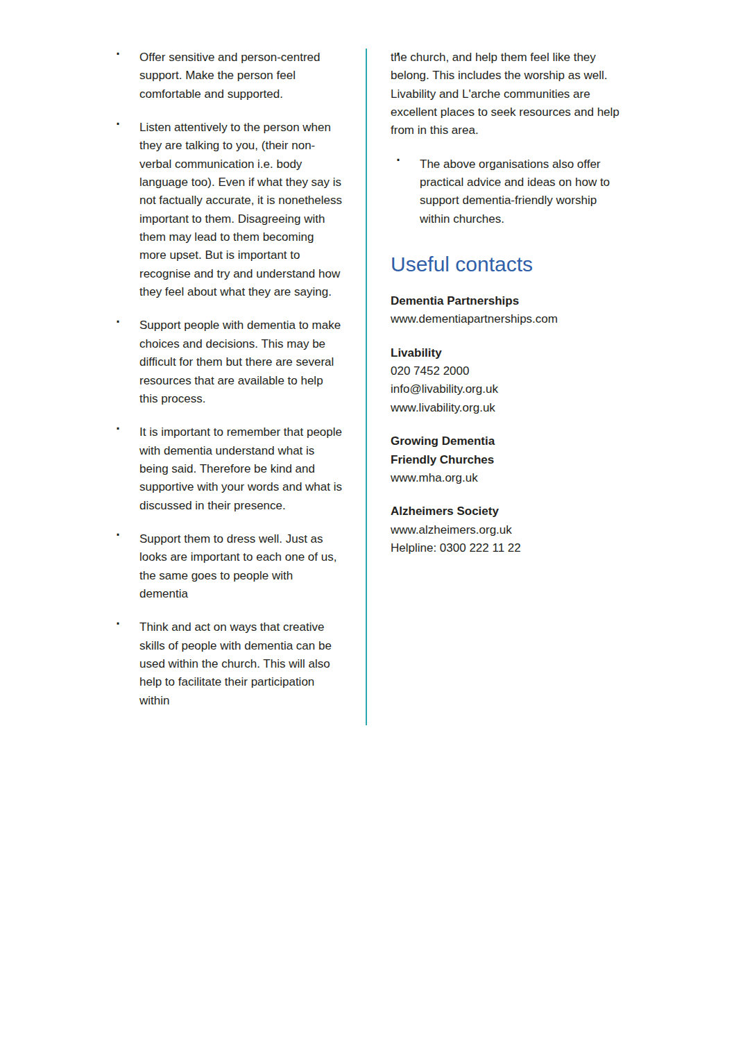Offer sensitive and person-centred support. Make the person feel comfortable and supported.
Listen attentively to the person when they are talking to you, (their non-verbal communication i.e. body language too). Even if what they say is not factually accurate, it is nonetheless important to them. Disagreeing with them may lead to them becoming more upset. But is important to recognise and try and understand how they feel about what they are saying.
Support people with dementia to make choices and decisions. This may be difficult for them but there are several resources that are available to help this process.
It is important to remember that people with dementia understand what is being said. Therefore be kind and supportive with your words and what is discussed in their presence.
Support them to dress well. Just as looks are important to each one of us, the same goes to people with dementia
Think and act on ways that creative skills of people with dementia can be used within the church. This will also help to facilitate their participation within
the church, and help them feel like they belong. This includes the worship as well. Livability and L'arche communities are excellent places to seek resources and help from in this area.
The above organisations also offer practical advice and ideas on how to support dementia-friendly worship within churches.
Useful contacts
Dementia Partnerships www.dementiapartnerships.com
Livability 020 7452 2000 info@livability.org.uk www.livability.org.uk
Growing Dementia Friendly Churches www.mha.org.uk
Alzheimers Society www.alzheimers.org.uk Helpline: 0300 222 11 22